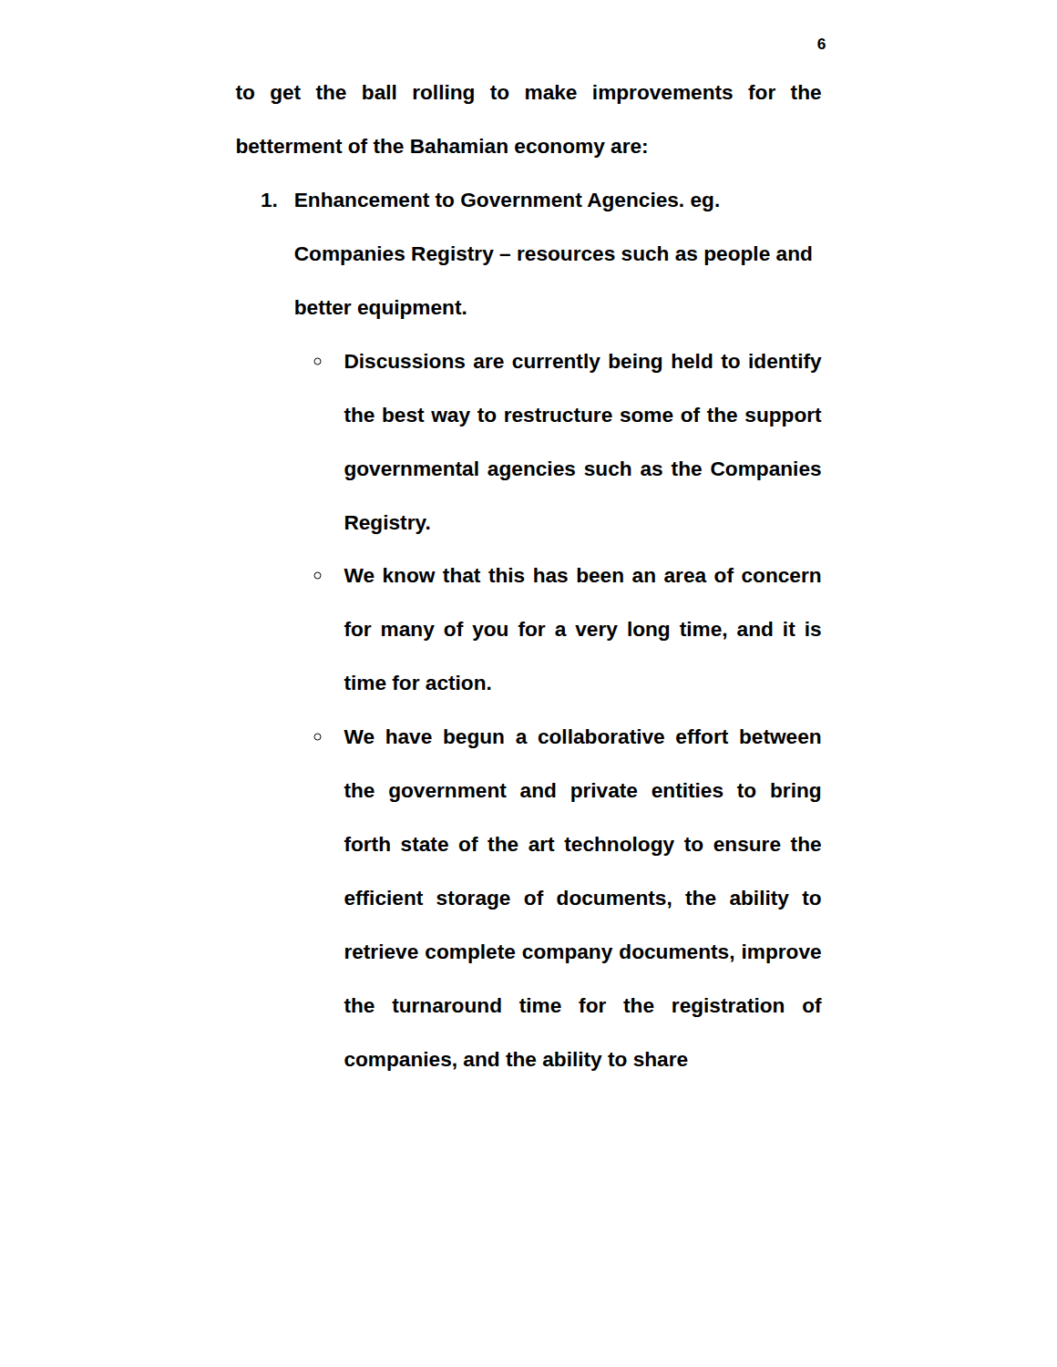6
to get the ball rolling to make improvements for the betterment of the Bahamian economy are:
Enhancement to Government Agencies. eg. Companies Registry – resources such as people and better equipment.
Discussions are currently being held to identify the best way to restructure some of the support governmental agencies such as the Companies Registry.
We know that this has been an area of concern for many of you for a very long time, and it is time for action.
We have begun a collaborative effort between the government and private entities to bring forth state of the art technology to ensure the efficient storage of documents, the ability to retrieve complete company documents, improve the turnaround time for the registration of companies, and the ability to share